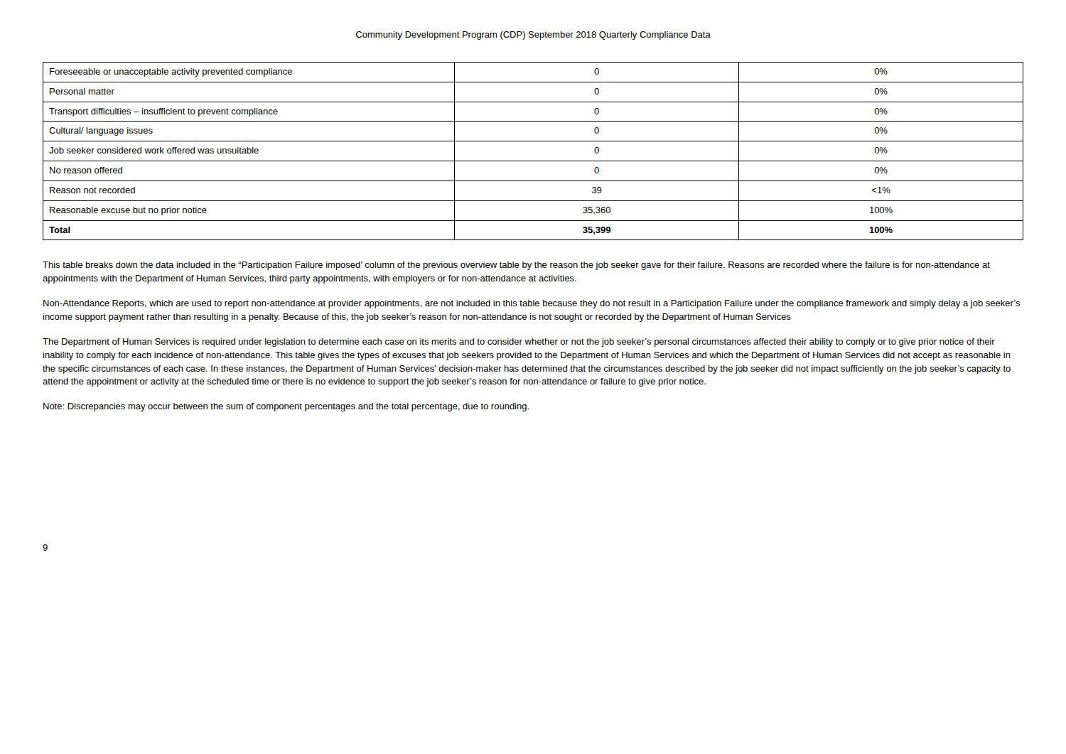Community Development Program (CDP) September 2018 Quarterly Compliance Data
| Foreseeable or unacceptable activity prevented compliance | 0 | 0% |
| Personal matter | 0 | 0% |
| Transport difficulties – insufficient to prevent compliance | 0 | 0% |
| Cultural/ language issues | 0 | 0% |
| Job seeker considered work offered was unsuitable | 0 | 0% |
| No reason offered | 0 | 0% |
| Reason not recorded | 39 | <1% |
| Reasonable excuse but no prior notice | 35,360 | 100% |
| Total | 35,399 | 100% |
This table breaks down the data included in the “Participation Failure imposed’ column of the previous overview table by the reason the job seeker gave for their failure. Reasons are recorded where the failure is for non-attendance at appointments with the Department of Human Services, third party appointments, with employers or for non-attendance at activities.
Non-Attendance Reports, which are used to report non-attendance at provider appointments, are not included in this table because they do not result in a Participation Failure under the compliance framework and simply delay a job seeker’s income support payment rather than resulting in a penalty. Because of this, the job seeker’s reason for non-attendance is not sought or recorded by the Department of Human Services
The Department of Human Services is required under legislation to determine each case on its merits and to consider whether or not the job seeker’s personal circumstances affected their ability to comply or to give prior notice of their inability to comply for each incidence of non-attendance. This table gives the types of excuses that job seekers provided to the Department of Human Services and which the Department of Human Services did not accept as reasonable in the specific circumstances of each case. In these instances, the Department of Human Services’ decision-maker has determined that the circumstances described by the job seeker did not impact sufficiently on the job seeker’s capacity to attend the appointment or activity at the scheduled time or there is no evidence to support the job seeker’s reason for non-attendance or failure to give prior notice.
Note: Discrepancies may occur between the sum of component percentages and the total percentage, due to rounding.
9